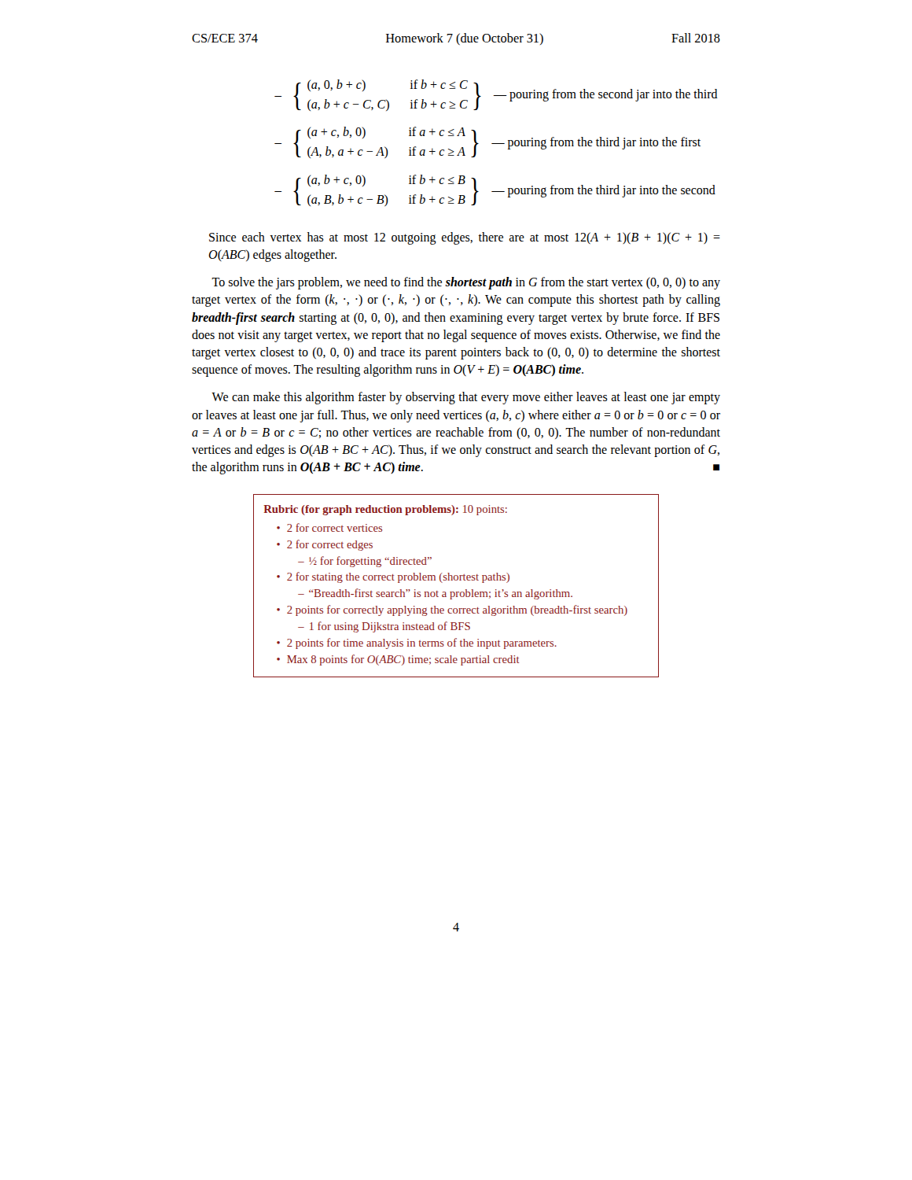CS/ECE 374
Homework 7 (due October 31)
Fall 2018
–
{
(a, 0, b + c)
if b + c ≤ C
(a, b + c − C, C)
if b + c ≥ C
}
— pouring from the second jar into the third
–
{
(a + c, b, 0)
if a + c ≤ A
(A, b, a + c − A)
if a + c ≥ A
}
— pouring from the third jar into the first
–
{
(a, b + c, 0)
if b + c ≤ B
(a, B, b + c − B)
if b + c ≥ B
}
— pouring from the third jar into the second
Since each vertex has at most 12 outgoing edges, there are at most 12(A + 1)(B + 1)(C + 1) = O(ABC) edges altogether.
To solve the jars problem, we need to find the shortest path in G from the start vertex (0, 0, 0) to any target vertex of the form (k, ·, ·) or (·, k, ·) or (·, ·, k). We can compute this shortest path by calling breadth-first search starting at (0, 0, 0), and then examining every target vertex by brute force. If BFS does not visit any target vertex, we report that no legal sequence of moves exists. Otherwise, we find the target vertex closest to (0, 0, 0) and trace its parent pointers back to (0, 0, 0) to determine the shortest sequence of moves. The resulting algorithm runs in O(V + E) = O(ABC) time.
We can make this algorithm faster by observing that every move either leaves at least one jar empty or leaves at least one jar full. Thus, we only need vertices (a, b, c) where either a = 0 or b = 0 or c = 0 or a = A or b = B or c = C; no other vertices are reachable from (0, 0, 0). The number of non-redundant vertices and edges is O(AB + BC + AC). Thus, if we only construct and search the relevant portion of G, the algorithm runs in O(AB + BC + AC) time.■
Rubric (for graph reduction problems): 10 points:
2 for correct vertices
2 for correct edges
½ for forgetting “directed”
2 for stating the correct problem (shortest paths)
“Breadth-first search” is not a problem; it’s an algorithm.
2 points for correctly applying the correct algorithm (breadth-first search)
1 for using Dijkstra instead of BFS
2 points for time analysis in terms of the input parameters.
Max 8 points for O(ABC) time; scale partial credit
4